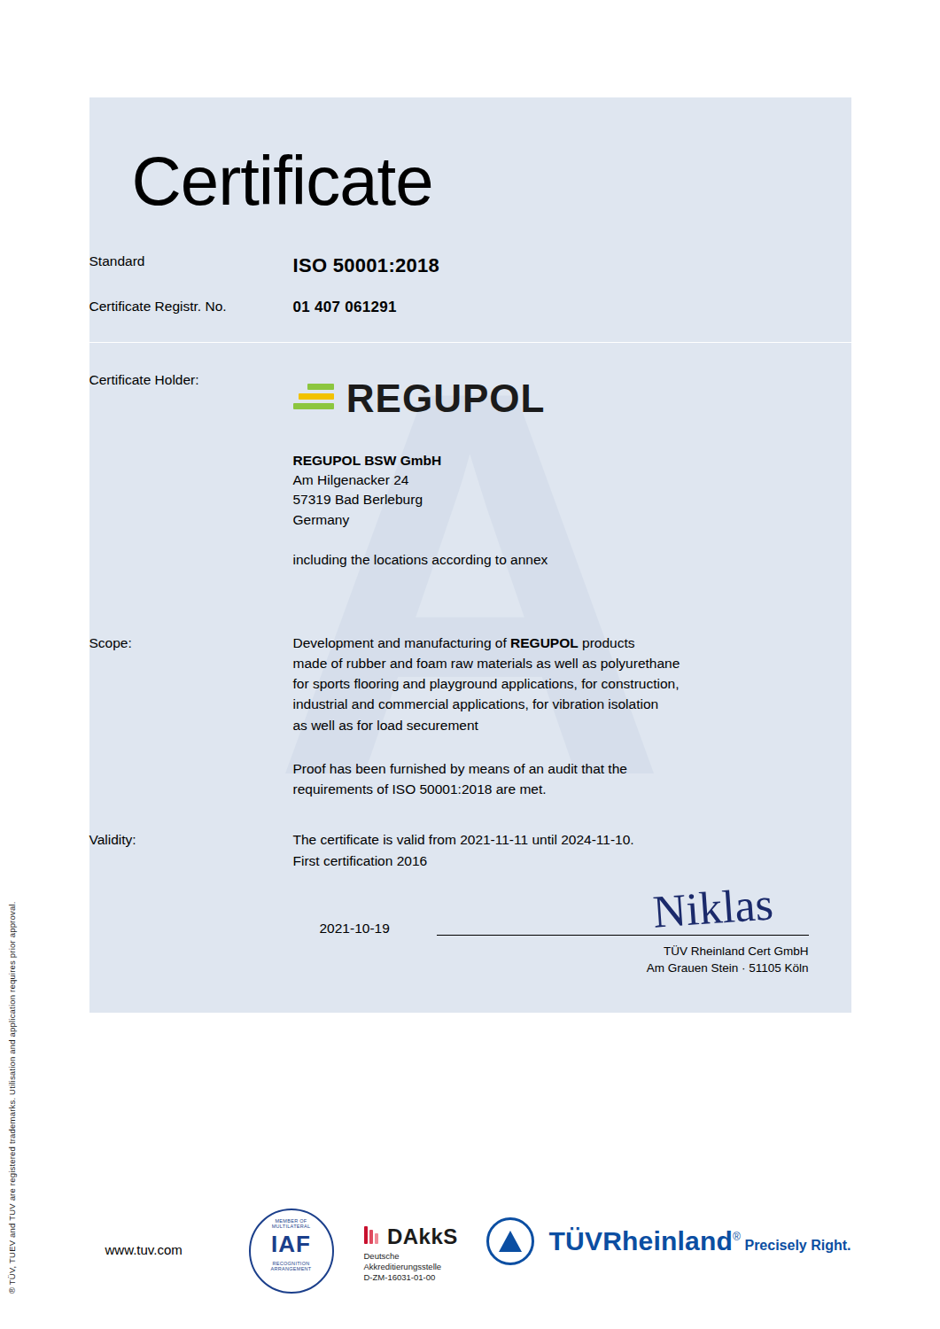® TÜV, TUEV and TUV are registered trademarks. Utilisation and application requires prior approval.
A
Certificate
| Standard | ISO 50001:2018 |
| Certificate Registr. No. | 01 407 061291 |
| Certificate Holder: | REGUPOL REGUPOL BSW GmbH Am Hilgenacker 24 57319 Bad Berleburg Germany including the locations according to annex |
| Scope: | Development and manufacturing of REGUPOL products made of rubber and foam raw materials as well as polyurethane for sports flooring and playground applications, for construction, industrial and commercial applications, for vibration isolation as well as for load securement Proof has been furnished by means of an audit that the requirements of ISO 50001:2018 are met. |
| Validity: | The certificate is valid from 2021-11-11 until 2024-11-10. First certification 2016 |
2021-10-19
Niklas
TÜV Rheinland Cert GmbH
Am Grauen Stein · 51105 Köln
www.tuv.com
MEMBER OF MULTILATERAL
IAF
RECOGNITION ARRANGEMENT
DAkkS
Deutsche
Akkreditierungsstelle
D-ZM-16031-01-00
TÜVRheinland® Precisely Right.